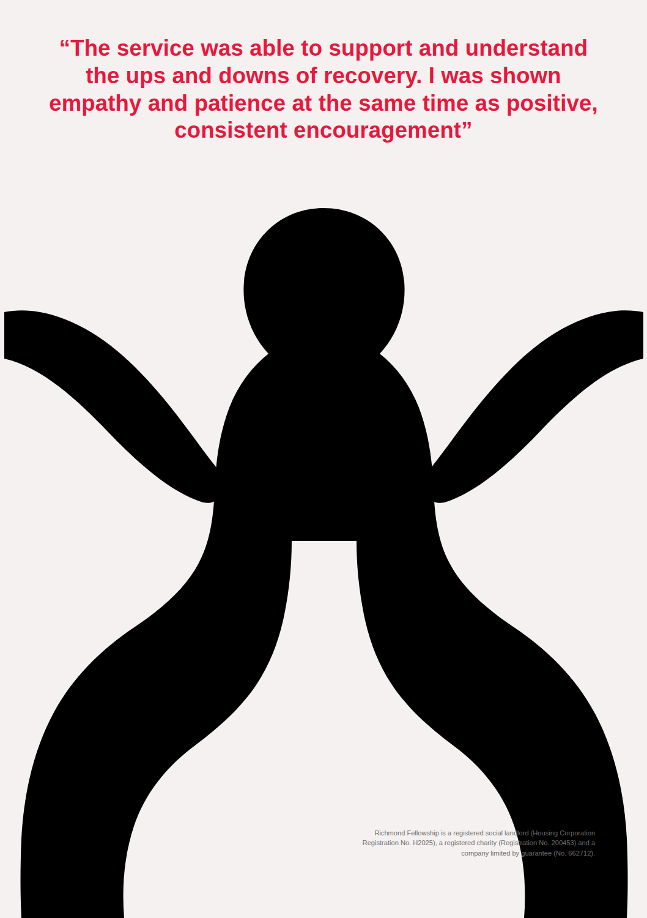“The service was able to support and understand the ups and downs of recovery. I was shown empathy and patience at the same time as positive, consistent encouragement”
Richmond Fellowship is a registered social landlord (Housing Corporation Registration No. H2025), a registered charity (Registration No. 200453) and a company limited by guarantee (No. 662712).